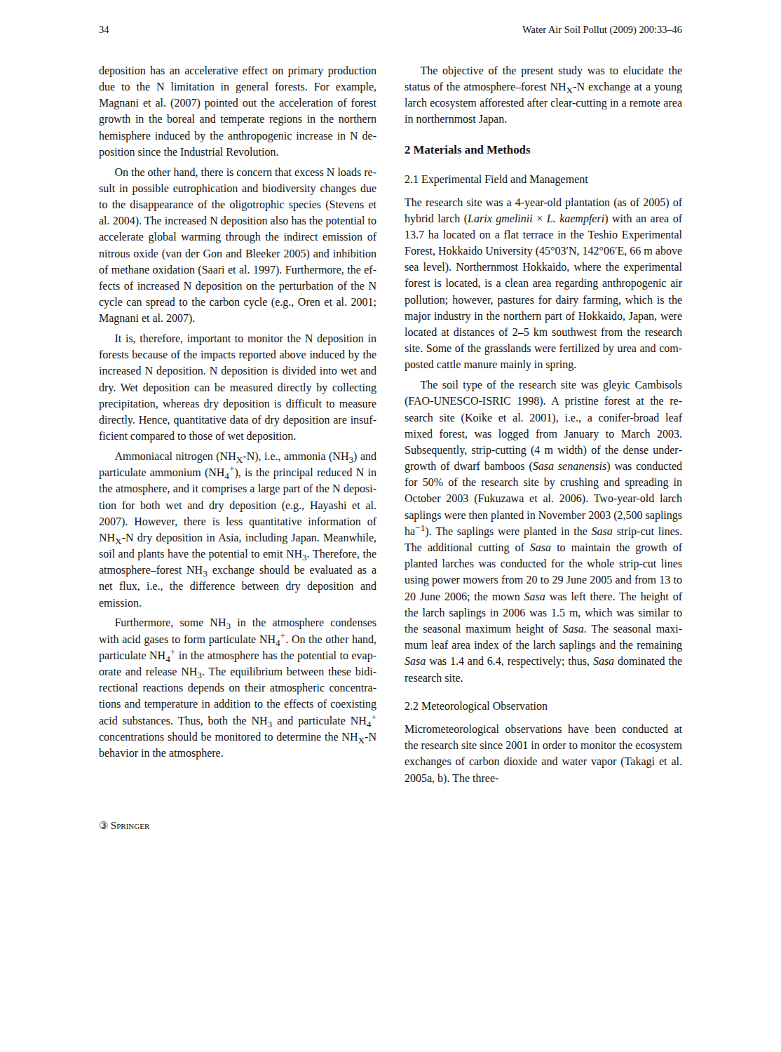34 Water Air Soil Pollut (2009) 200:33–46
deposition has an accelerative effect on primary production due to the N limitation in general forests. For example, Magnani et al. (2007) pointed out the acceleration of forest growth in the boreal and temperate regions in the northern hemisphere induced by the anthropogenic increase in N deposition since the Industrial Revolution.
On the other hand, there is concern that excess N loads result in possible eutrophication and biodiversity changes due to the disappearance of the oligotrophic species (Stevens et al. 2004). The increased N deposition also has the potential to accelerate global warming through the indirect emission of nitrous oxide (van der Gon and Bleeker 2005) and inhibition of methane oxidation (Saari et al. 1997). Furthermore, the effects of increased N deposition on the perturbation of the N cycle can spread to the carbon cycle (e.g., Oren et al. 2001; Magnani et al. 2007).
It is, therefore, important to monitor the N deposition in forests because of the impacts reported above induced by the increased N deposition. N deposition is divided into wet and dry. Wet deposition can be measured directly by collecting precipitation, whereas dry deposition is difficult to measure directly. Hence, quantitative data of dry deposition are insufficient compared to those of wet deposition.
Ammoniacal nitrogen (NHX-N), i.e., ammonia (NH3) and particulate ammonium (NH4+), is the principal reduced N in the atmosphere, and it comprises a large part of the N deposition for both wet and dry deposition (e.g., Hayashi et al. 2007). However, there is less quantitative information of NHX-N dry deposition in Asia, including Japan. Meanwhile, soil and plants have the potential to emit NH3. Therefore, the atmosphere–forest NH3 exchange should be evaluated as a net flux, i.e., the difference between dry deposition and emission.
Furthermore, some NH3 in the atmosphere condenses with acid gases to form particulate NH4+. On the other hand, particulate NH4+ in the atmosphere has the potential to evaporate and release NH3. The equilibrium between these bidirectional reactions depends on their atmospheric concentrations and temperature in addition to the effects of coexisting acid substances. Thus, both the NH3 and particulate NH4+ concentrations should be monitored to determine the NHX-N behavior in the atmosphere.
The objective of the present study was to elucidate the status of the atmosphere–forest NHX-N exchange at a young larch ecosystem afforested after clear-cutting in a remote area in northernmost Japan.
2 Materials and Methods
2.1 Experimental Field and Management
The research site was a 4-year-old plantation (as of 2005) of hybrid larch (Larix gmelinii × L. kaempferi) with an area of 13.7 ha located on a flat terrace in the Teshio Experimental Forest, Hokkaido University (45°03′N, 142°06′E, 66 m above sea level). Northernmost Hokkaido, where the experimental forest is located, is a clean area regarding anthropogenic air pollution; however, pastures for dairy farming, which is the major industry in the northern part of Hokkaido, Japan, were located at distances of 2–5 km southwest from the research site. Some of the grasslands were fertilized by urea and composted cattle manure mainly in spring.
The soil type of the research site was gleyic Cambisols (FAO-UNESCO-ISRIC 1998). A pristine forest at the research site (Koike et al. 2001), i.e., a conifer-broad leaf mixed forest, was logged from January to March 2003. Subsequently, strip-cutting (4 m width) of the dense undergrowth of dwarf bamboos (Sasa senanensis) was conducted for 50% of the research site by crushing and spreading in October 2003 (Fukuzawa et al. 2006). Two-year-old larch saplings were then planted in November 2003 (2,500 saplings ha−1). The saplings were planted in the Sasa strip-cut lines. The additional cutting of Sasa to maintain the growth of planted larches was conducted for the whole strip-cut lines using power mowers from 20 to 29 June 2005 and from 13 to 20 June 2006; the mown Sasa was left there. The height of the larch saplings in 2006 was 1.5 m, which was similar to the seasonal maximum height of Sasa. The seasonal maximum leaf area index of the larch saplings and the remaining Sasa was 1.4 and 6.4, respectively; thus, Sasa dominated the research site.
2.2 Meteorological Observation
Micrometeorological observations have been conducted at the research site since 2001 in order to monitor the ecosystem exchanges of carbon dioxide and water vapor (Takagi et al. 2005a, b). The three-
③ Springer